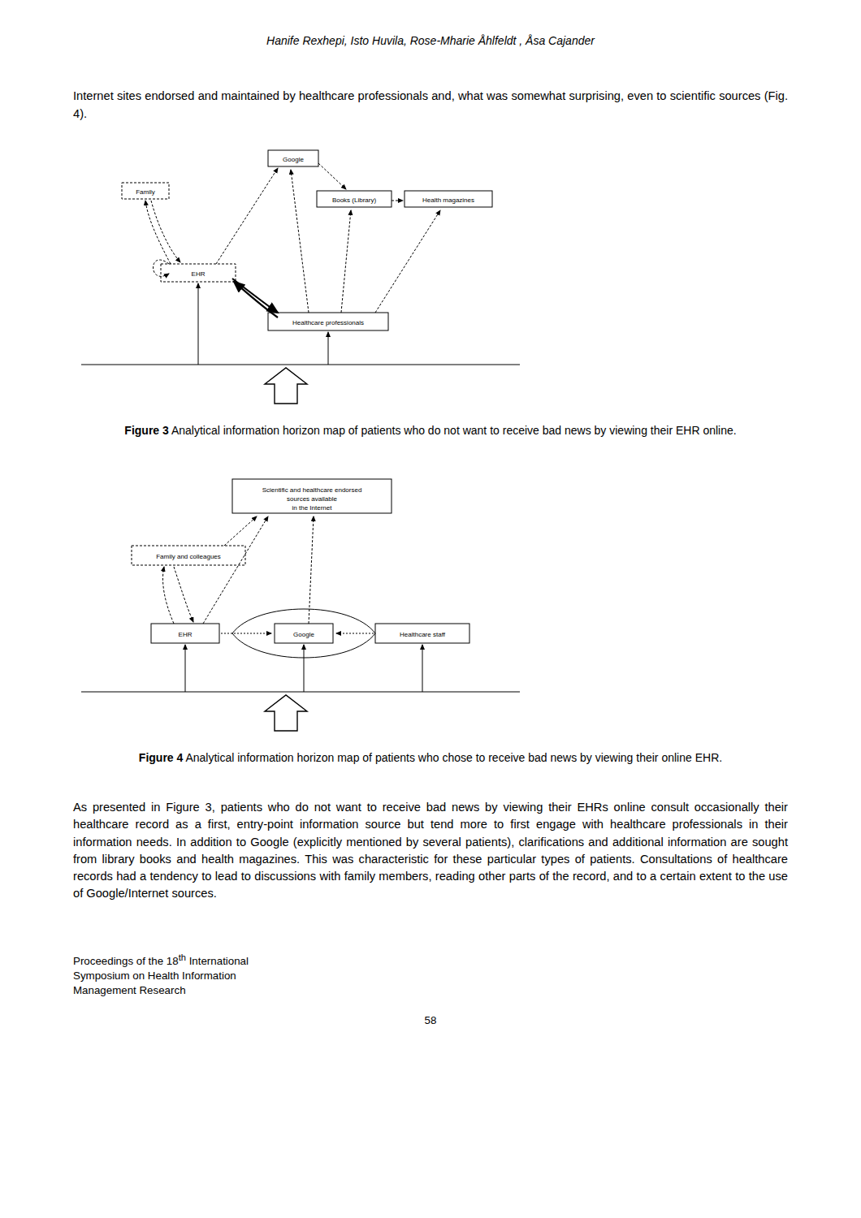Hanife Rexhepi, Isto Huvila, Rose-Mharie Åhlfeldt , Åsa Cajander
Internet sites endorsed and maintained by healthcare professionals and, what was somewhat surprising, even to scientific sources (Fig. 4).
Google Family Books (Library) Health magazines EHR Healthcare professionals
Figure 3 Analytical information horizon map of patients who do not want to receive bad news by viewing their EHR online.
Scientific and healthcare endorsed sources available in the Internet Family and colleagues EHR Google Healthcare staff
Figure 4 Analytical information horizon map of patients who chose to receive bad news by viewing their online EHR.
As presented in Figure 3, patients who do not want to receive bad news by viewing their EHRs online consult occasionally their healthcare record as a first, entry-point information source but tend more to first engage with healthcare professionals in their information needs. In addition to Google (explicitly mentioned by several patients), clarifications and additional information are sought from library books and health magazines. This was characteristic for these particular types of patients. Consultations of healthcare records had a tendency to lead to discussions with family members, reading other parts of the record, and to a certain extent to the use of Google/Internet sources.
Proceedings of the 18th International
Symposium on Health Information
Management Research
58